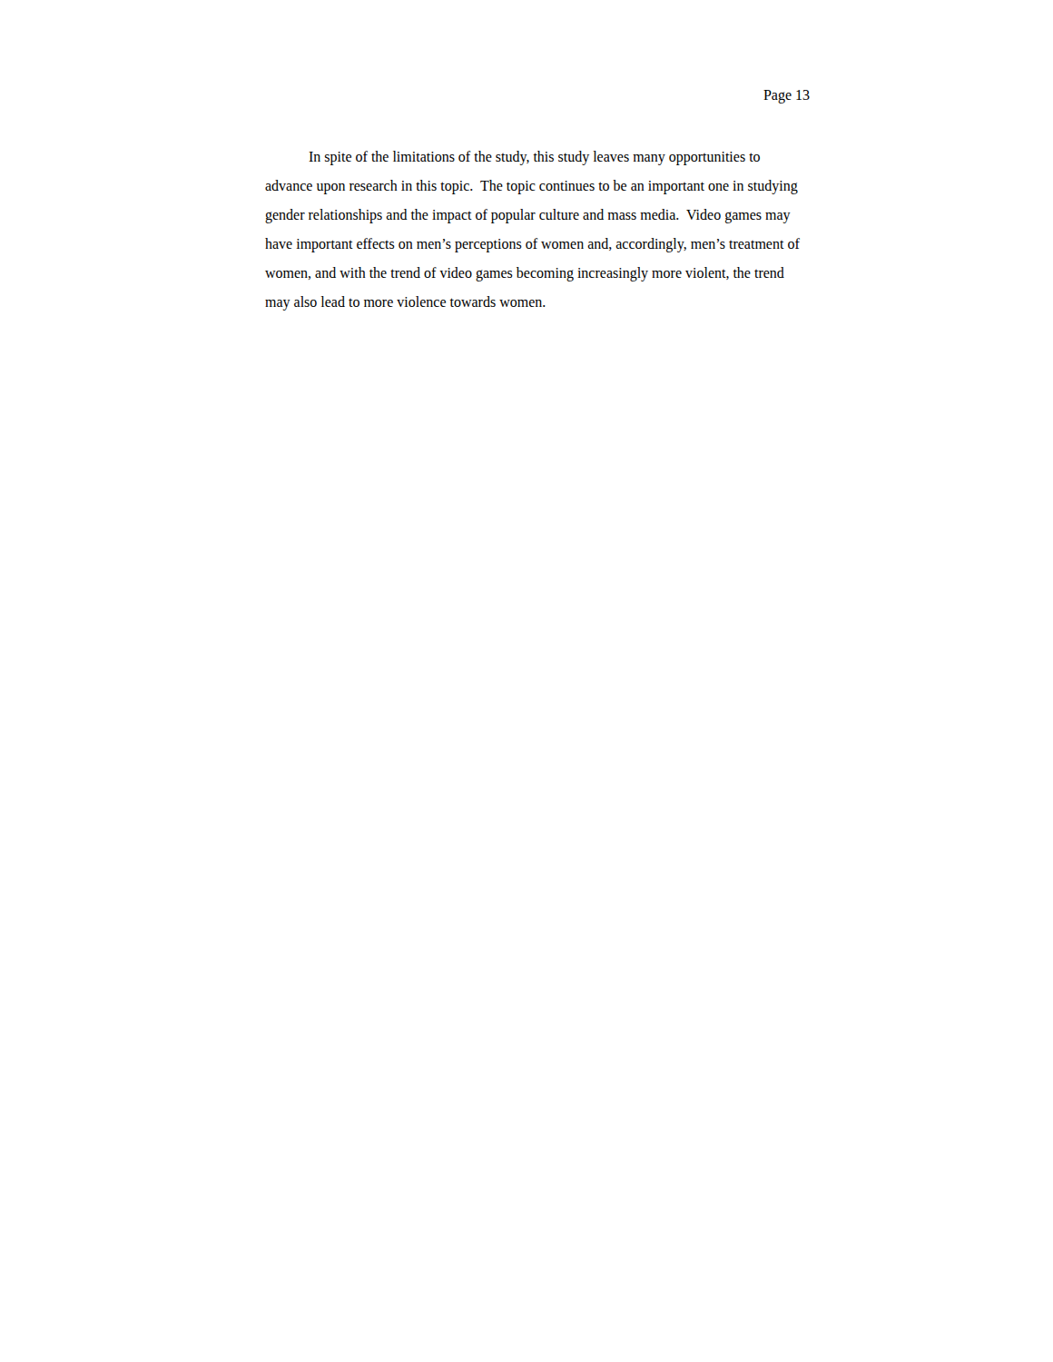Page 13
In spite of the limitations of the study, this study leaves many opportunities to advance upon research in this topic. The topic continues to be an important one in studying gender relationships and the impact of popular culture and mass media. Video games may have important effects on men’s perceptions of women and, accordingly, men’s treatment of women, and with the trend of video games becoming increasingly more violent, the trend may also lead to more violence towards women.